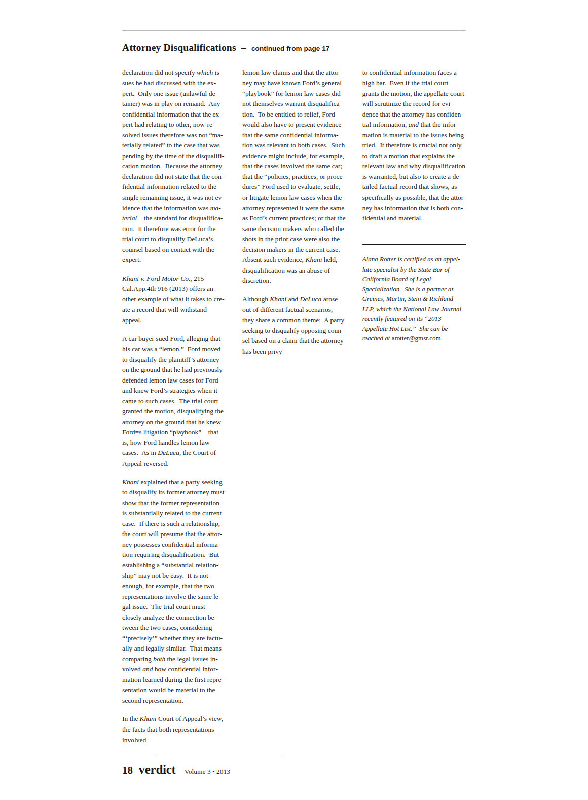Attorney Disqualifications – continued from page 17
declaration did not specify which issues he had discussed with the expert. Only one issue (unlawful detainer) was in play on remand. Any confidential information that the expert had relating to other, now-resolved issues therefore was not “materially related” to the case that was pending by the time of the disqualification motion. Because the attorney declaration did not state that the confidential information related to the single remaining issue, it was not evidence that the information was material—the standard for disqualification. It therefore was error for the trial court to disqualify DeLuca’s counsel based on contact with the expert.
Khani v. Ford Motor Co., 215 Cal.App.4th 916 (2013) offers another example of what it takes to create a record that will withstand appeal.
A car buyer sued Ford, alleging that his car was a “lemon.” Ford moved to disqualify the plaintiff’s attorney on the ground that he had previously defended lemon law cases for Ford and knew Ford’s strategies when it came to such cases. The trial court granted the motion, disqualifying the attorney on the ground that he knew Ford=s litigation “playbook”—that is, how Ford handles lemon law cases. As in DeLuca, the Court of Appeal reversed.
Khani explained that a party seeking to disqualify its former attorney must show that the former representation is substantially related to the current case. If there is such a relationship, the court will presume that the attorney possesses confidential information requiring disqualification. But establishing a “substantial relationship” may not be easy. It is not enough, for example, that the two representations involve the same legal issue. The trial court must closely analyze the connection between the two cases, considering “‘precisely’” whether they are factually and legally similar. That means comparing both the legal issues involved and how confidential information learned during the first representation would be material to the second representation.
In the Khani Court of Appeal’s view, the facts that both representations involved
lemon law claims and that the attorney may have known Ford’s general “playbook” for lemon law cases did not themselves warrant disqualification. To be entitled to relief, Ford would also have to present evidence that the same confidential information was relevant to both cases. Such evidence might include, for example, that the cases involved the same car; that the “policies, practices, or procedures” Ford used to evaluate, settle, or litigate lemon law cases when the attorney represented it were the same as Ford’s current practices; or that the same decision makers who called the shots in the prior case were also the decision makers in the current case. Absent such evidence, Khani held, disqualification was an abuse of discretion.
Although Khani and DeLuca arose out of different factual scenarios, they share a common theme: A party seeking to disqualify opposing counsel based on a claim that the attorney has been privy
to confidential information faces a high bar. Even if the trial court grants the motion, the appellate court will scrutinize the record for evidence that the attorney has confidential information, and that the information is material to the issues being tried. It therefore is crucial not only to draft a motion that explains the relevant law and why disqualification is warranted, but also to create a detailed factual record that shows, as specifically as possible, that the attorney has information that is both confidential and material.
Alana Rotter is certified as an appellate specialist by the State Bar of California Board of Legal Specialization. She is a partner at Greines, Martin, Stein & Richland LLP, which the National Law Journal recently featured on its “2013 Appellate Hot List.” She can be reached at arotter@gmsr.com.
18 verdict Volume 3 • 2013